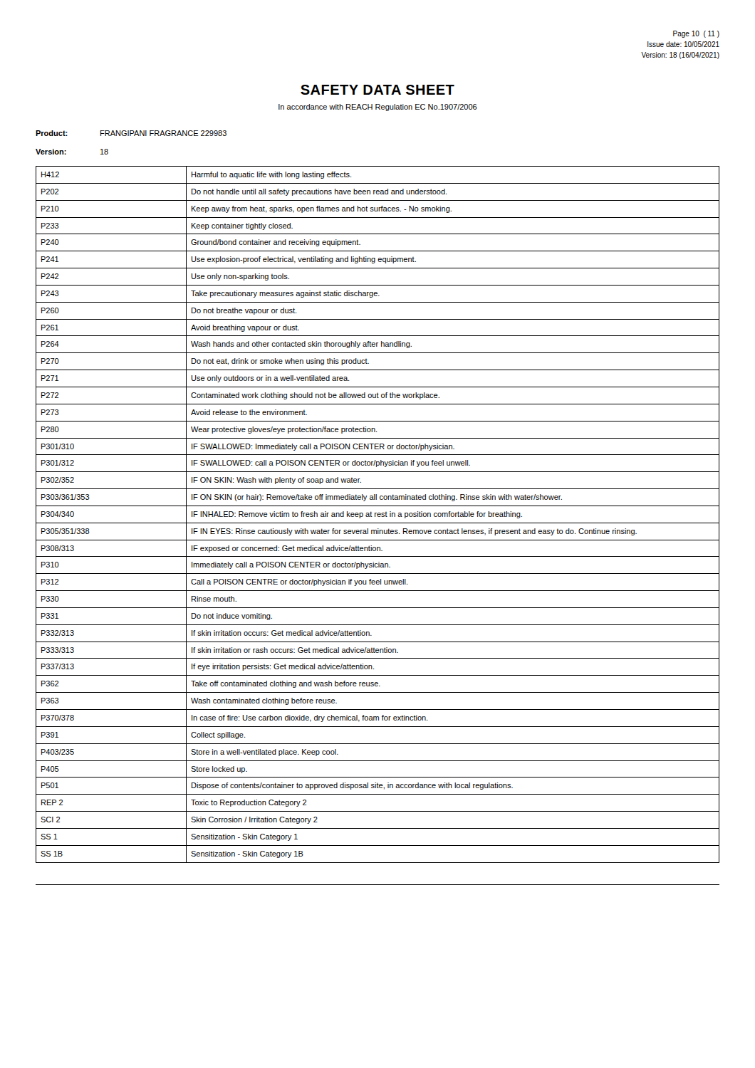Page 10 ( 11 )
Issue date: 10/05/2021
Version: 18 (16/04/2021)
SAFETY DATA SHEET
In accordance with REACH Regulation EC No.1907/2006
Product:
FRANGIPANI FRAGRANCE 229983
Version:
18
| H412 | Harmful to aquatic life with long lasting effects. |
| P202 | Do not handle until all safety precautions have been read and understood. |
| P210 | Keep away from heat, sparks, open flames and hot surfaces. - No smoking. |
| P233 | Keep container tightly closed. |
| P240 | Ground/bond container and receiving equipment. |
| P241 | Use explosion-proof electrical, ventilating and lighting equipment. |
| P242 | Use only non-sparking tools. |
| P243 | Take precautionary measures against static discharge. |
| P260 | Do not breathe vapour or dust. |
| P261 | Avoid breathing vapour or dust. |
| P264 | Wash hands and other contacted skin thoroughly after handling. |
| P270 | Do not eat, drink or smoke when using this product. |
| P271 | Use only outdoors or in a well-ventilated area. |
| P272 | Contaminated work clothing should not be allowed out of the workplace. |
| P273 | Avoid release to the environment. |
| P280 | Wear protective gloves/eye protection/face protection. |
| P301/310 | IF SWALLOWED: Immediately call a POISON CENTER or doctor/physician. |
| P301/312 | IF SWALLOWED: call a POISON CENTER or doctor/physician if you feel unwell. |
| P302/352 | IF ON SKIN: Wash with plenty of soap and water. |
| P303/361/353 | IF ON SKIN (or hair): Remove/take off immediately all contaminated clothing. Rinse skin with water/shower. |
| P304/340 | IF INHALED: Remove victim to fresh air and keep at rest in a position comfortable for breathing. |
| P305/351/338 | IF IN EYES: Rinse cautiously with water for several minutes. Remove contact lenses, if present and easy to do. Continue rinsing. |
| P308/313 | IF exposed or concerned: Get medical advice/attention. |
| P310 | Immediately call a POISON CENTER or doctor/physician. |
| P312 | Call a POISON CENTRE or doctor/physician if you feel unwell. |
| P330 | Rinse mouth. |
| P331 | Do not induce vomiting. |
| P332/313 | If skin irritation occurs: Get medical advice/attention. |
| P333/313 | If skin irritation or rash occurs: Get medical advice/attention. |
| P337/313 | If eye irritation persists: Get medical advice/attention. |
| P362 | Take off contaminated clothing and wash before reuse. |
| P363 | Wash contaminated clothing before reuse. |
| P370/378 | In case of fire: Use carbon dioxide, dry chemical, foam for extinction. |
| P391 | Collect spillage. |
| P403/235 | Store in a well-ventilated place. Keep cool. |
| P405 | Store locked up. |
| P501 | Dispose of contents/container to approved disposal site, in accordance with local regulations. |
| REP 2 | Toxic to Reproduction Category 2 |
| SCI 2 | Skin Corrosion / Irritation Category 2 |
| SS 1 | Sensitization - Skin Category 1 |
| SS 1B | Sensitization - Skin Category 1B |